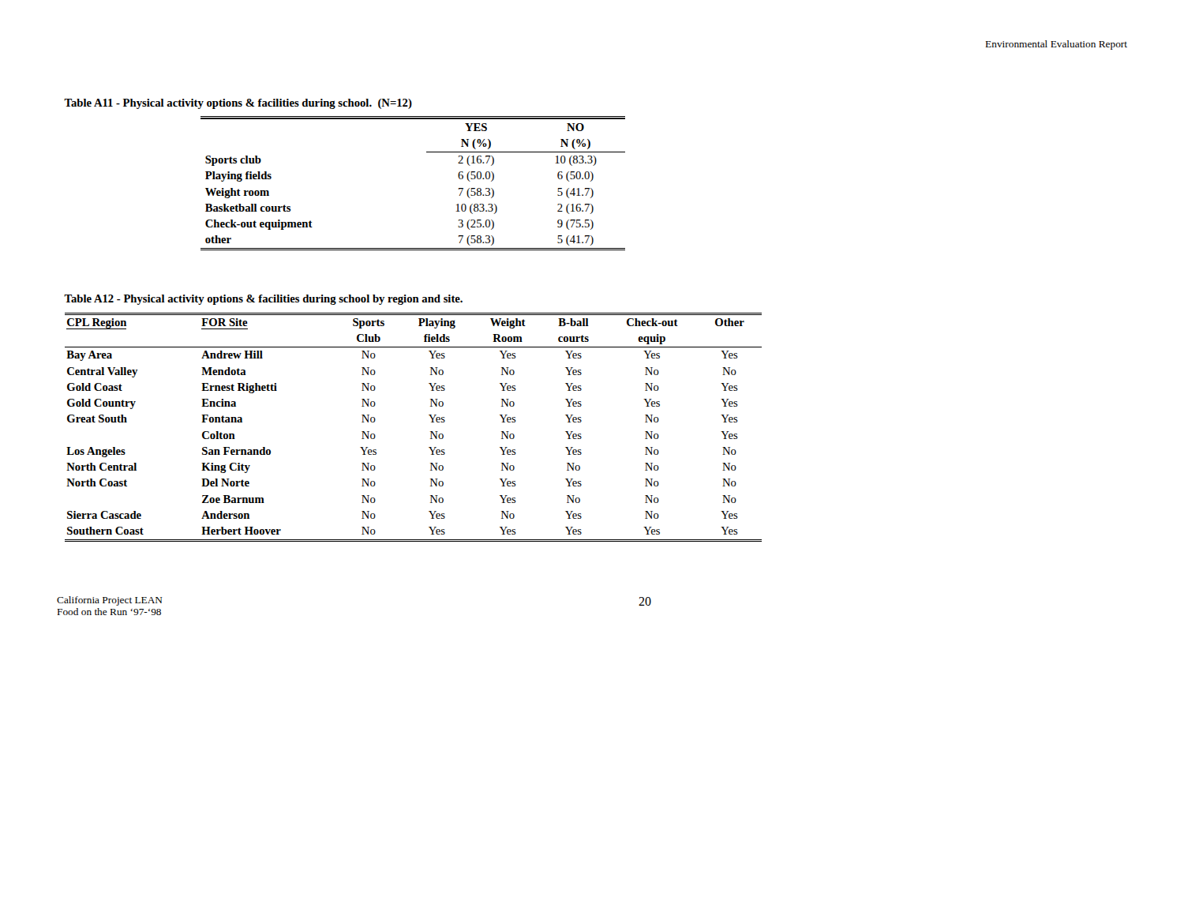Environmental Evaluation Report
Table A11 - Physical activity options & facilities during school. (N=12)
| | YES | NO |
| | N (%) | N (%) |
| Sports club | 2 (16.7) | 10 (83.3) |
| Playing fields | 6 (50.0) | 6 (50.0) |
| Weight room | 7 (58.3) | 5 (41.7) |
| Basketball courts | 10 (83.3) | 2 (16.7) |
| Check-out equipment | 3 (25.0) | 9 (75.5) |
| other | 7 (58.3) | 5 (41.7) |
Table A12 - Physical activity options & facilities during school by region and site.
| CPL Region | FOR Site | Sports | Playing | Weight | B-ball | Check-out | Other |
| --- | --- | --- | --- | --- | --- | --- | --- |
| | | Club | fields | Room | courts | equip | |
| Bay Area | Andrew Hill | No | Yes | Yes | Yes | Yes | Yes |
| Central Valley | Mendota | No | No | No | Yes | No | No |
| Gold Coast | Ernest Righetti | No | Yes | Yes | Yes | No | Yes |
| Gold Country | Encina | No | No | No | Yes | Yes | Yes |
| Great South | Fontana | No | Yes | Yes | Yes | No | Yes |
| | Colton | No | No | No | Yes | No | Yes |
| Los Angeles | San Fernando | Yes | Yes | Yes | Yes | No | No |
| North Central | King City | No | No | No | No | No | No |
| North Coast | Del Norte | No | No | Yes | Yes | No | No |
| | Zoe Barnum | No | No | Yes | No | No | No |
| Sierra Cascade | Anderson | No | Yes | No | Yes | No | Yes |
| Southern Coast | Herbert Hoover | No | Yes | Yes | Yes | Yes | Yes |
California Project LEAN
Food on the Run ‘97-‘98
20